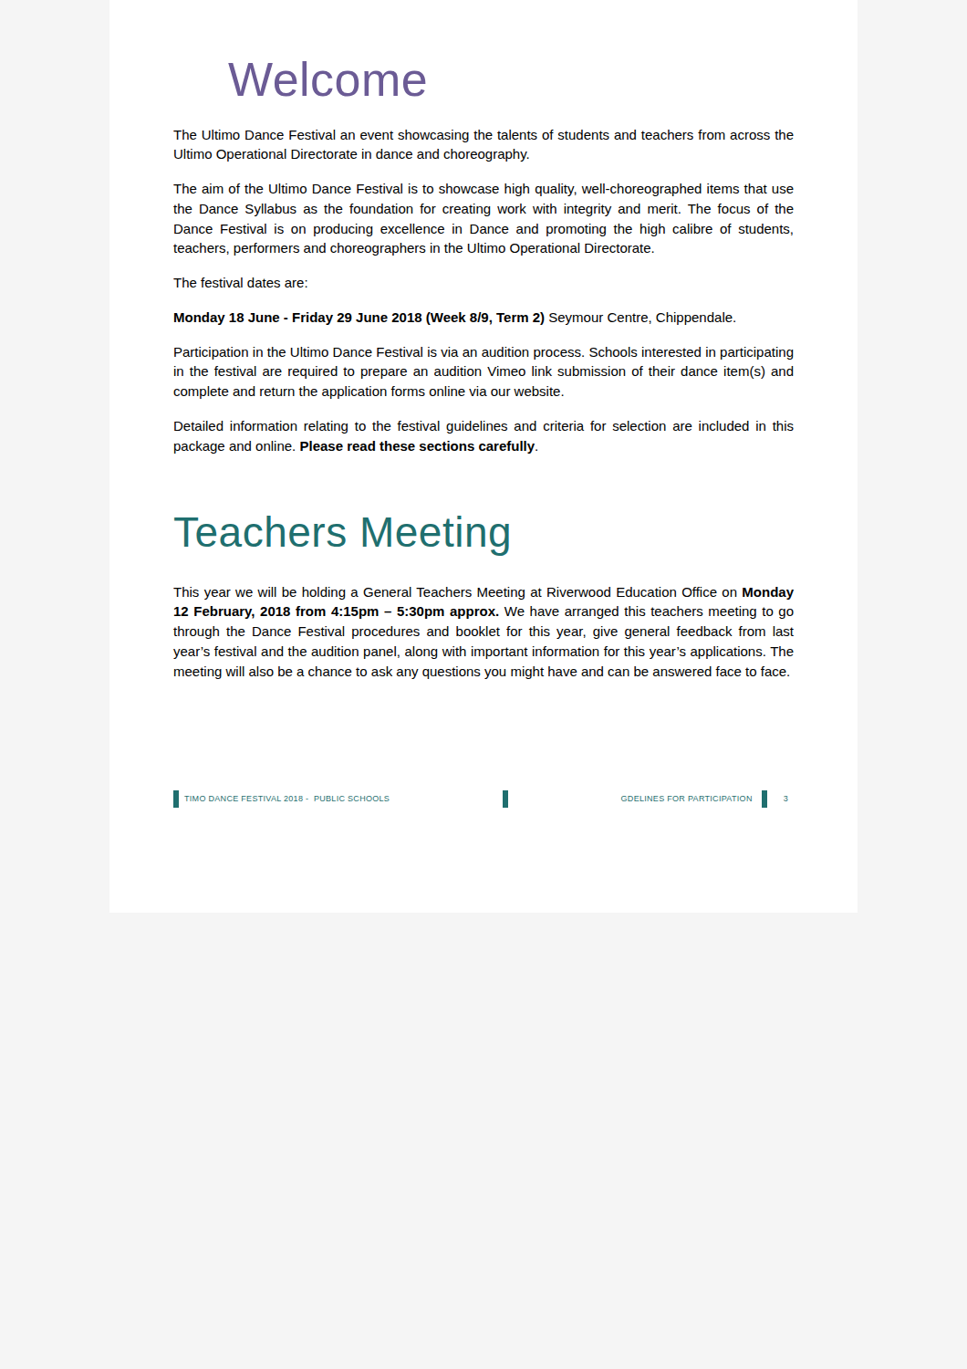Welcome
The Ultimo Dance Festival an event showcasing the talents of students and teachers from across the Ultimo Operational Directorate in dance and choreography.
The aim of the Ultimo Dance Festival is to showcase high quality, well-choreographed items that use the Dance Syllabus as the foundation for creating work with integrity and merit. The focus of the Dance Festival is on producing excellence in Dance and promoting the high calibre of students, teachers, performers and choreographers in the Ultimo Operational Directorate.
The festival dates are:
Monday 18 June - Friday 29 June 2018 (Week 8/9, Term 2) Seymour Centre, Chippendale.
Participation in the Ultimo Dance Festival is via an audition process. Schools interested in participating in the festival are required to prepare an audition Vimeo link submission of their dance item(s) and complete and return the application forms online via our website.
Detailed information relating to the festival guidelines and criteria for selection are included in this package and online. Please read these sections carefully.
Teachers Meeting
This year we will be holding a General Teachers Meeting at Riverwood Education Office on Monday 12 February, 2018 from 4:15pm – 5:30pm approx. We have arranged this teachers meeting to go through the Dance Festival procedures and booklet for this year, give general feedback from last year’s festival and the audition panel, along with important information for this year’s applications. The meeting will also be a chance to ask any questions you might have and can be answered face to face.
TIMO DANCE FESTIVAL 2018 - PUBLIC SCHOOLS
GDELINES FOR PARTICIPATION
3